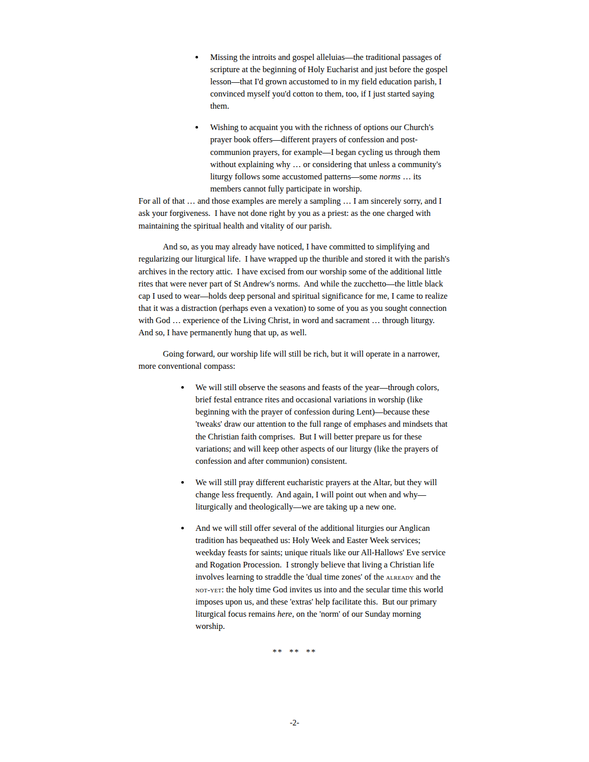Missing the introits and gospel alleluias—the traditional passages of scripture at the beginning of Holy Eucharist and just before the gospel lesson—that I'd grown accustomed to in my field education parish, I convinced myself you'd cotton to them, too, if I just started saying them.
Wishing to acquaint you with the richness of options our Church's prayer book offers—different prayers of confession and post-communion prayers, for example—I began cycling us through them without explaining why … or considering that unless a community's liturgy follows some accustomed patterns—some norms … its members cannot fully participate in worship.
For all of that … and those examples are merely a sampling … I am sincerely sorry, and I ask your forgiveness. I have not done right by you as a priest: as the one charged with maintaining the spiritual health and vitality of our parish.
And so, as you may already have noticed, I have committed to simplifying and regularizing our liturgical life. I have wrapped up the thurible and stored it with the parish's archives in the rectory attic. I have excised from our worship some of the additional little rites that were never part of St Andrew's norms. And while the zucchetto—the little black cap I used to wear—holds deep personal and spiritual significance for me, I came to realize that it was a distraction (perhaps even a vexation) to some of you as you sought connection with God … experience of the Living Christ, in word and sacrament … through liturgy. And so, I have permanently hung that up, as well.
Going forward, our worship life will still be rich, but it will operate in a narrower, more conventional compass:
We will still observe the seasons and feasts of the year—through colors, brief festal entrance rites and occasional variations in worship (like beginning with the prayer of confession during Lent)—because these 'tweaks' draw our attention to the full range of emphases and mindsets that the Christian faith comprises. But I will better prepare us for these variations; and will keep other aspects of our liturgy (like the prayers of confession and after communion) consistent.
We will still pray different eucharistic prayers at the Altar, but they will change less frequently. And again, I will point out when and why—liturgically and theologically—we are taking up a new one.
And we will still offer several of the additional liturgies our Anglican tradition has bequeathed us: Holy Week and Easter Week services; weekday feasts for saints; unique rituals like our All-Hallows' Eve service and Rogation Procession. I strongly believe that living a Christian life involves learning to straddle the 'dual time zones' of the already and the not-yet: the holy time God invites us into and the secular time this world imposes upon us, and these 'extras' help facilitate this. But our primary liturgical focus remains here, on the 'norm' of our Sunday morning worship.
** ** **
-2-